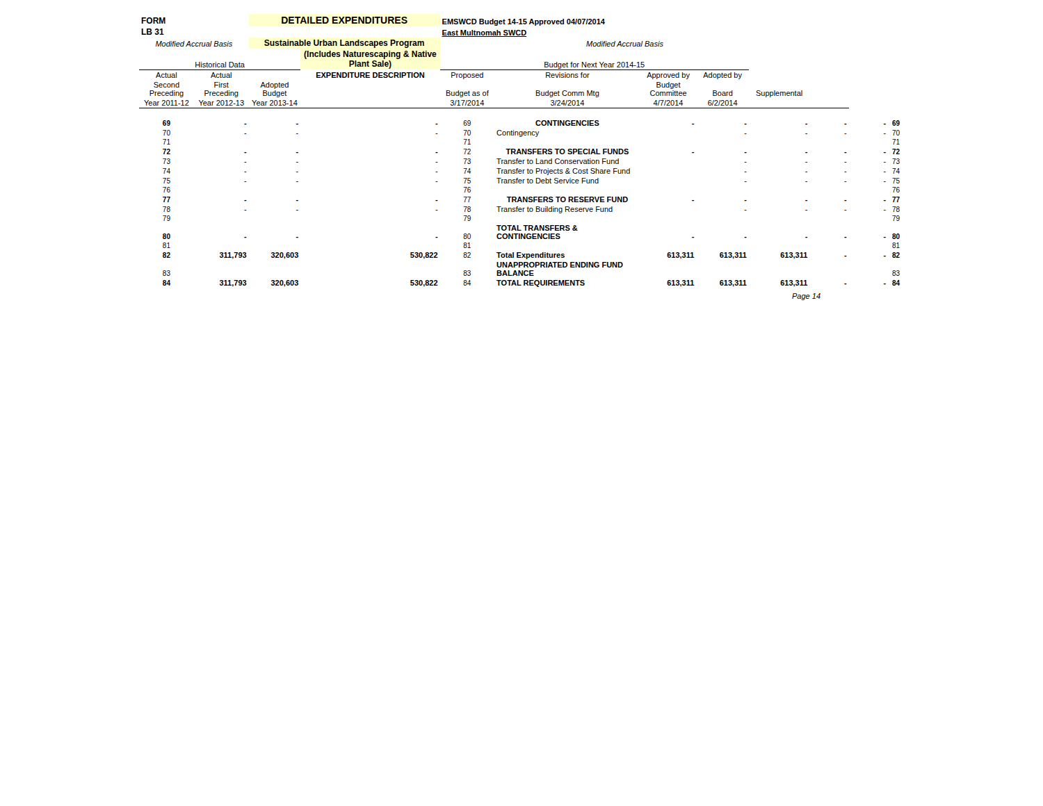| FORM | DETAILED EXPENDITURES | EMSWCD Budget 14-15 Approved 04/07/2014 |
| LB 31 | | East Multnomah SWCD |
| Modified Accrual Basis | Sustainable Urban Landscapes Program | Modified Accrual Basis |
| Historical Data | (Includes Naturescaping & Native Plant Sale) | Budget for Next Year 2014-15 | |
| Actual | Actual | | EXPENDITURE DESCRIPTION | Proposed | Revisions for | Approved by | Adopted by | | |
| Second Preceding | First Preceding | Adopted Budget | | Budget as of | Budget Comm Mtg | Budget Committee | Board | Supplemental | |
| Year 2011-12 | Year 2012-13 | Year 2013-14 | | 3/17/2014 | 3/24/2014 | 4/7/2014 | 6/2/2014 | | |
| 69 | - | - | - | 69 | CONTINGENCIES | - | - | - | - | - | 69 |
| 70 | - | - | - | 70 | Contingency | | - | - | - | - | 70 |
| 71 | | | | 71 | | | | | | | 71 |
| 72 | - | - | - | 72 | TRANSFERS TO SPECIAL FUNDS | - | - | - | - | - | 72 |
| 73 | - | - | - | 73 | Transfer to Land Conservation Fund | | - | - | - | - | 73 |
| 74 | - | - | - | 74 | Transfer to Projects & Cost Share Fund | | - | - | - | - | 74 |
| 75 | - | - | - | 75 | Transfer to Debt Service Fund | | - | - | - | - | 75 |
| 76 | | | | 76 | | | | | | | 76 |
| 77 | - | - | - | 77 | TRANSFERS TO RESERVE FUND | - | - | - | - | - | 77 |
| 78 | - | - | - | 78 | Transfer to Building Reserve Fund | | - | - | - | - | 78 |
| 79 | | | | 79 | | | | | | | 79 |
| 80 | - | - | - | 80 | TOTAL TRANSFERS & CONTINGENCIES | - | - | - | - | - | 80 |
| 81 | | | | 81 | | | | | | | 81 |
| 82 | 311,793 | 320,603 | 530,822 | 82 | Total Expenditures | 613,311 | 613,311 | 613,311 | - | - | 82 |
| 83 | | | | 83 | UNAPPROPRIATED ENDING FUND BALANCE | | | | | | 83 |
| 84 | 311,793 | 320,603 | 530,822 | 84 | TOTAL REQUIREMENTS | 613,311 | 613,311 | 613,311 | - | - | 84 |
Page 14